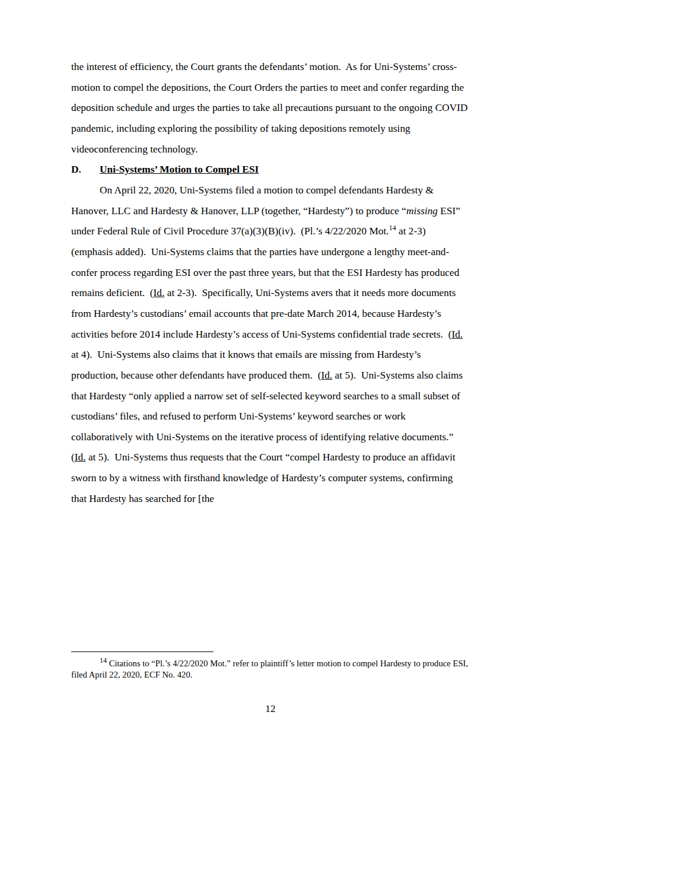the interest of efficiency, the Court grants the defendants’ motion. As for Uni-Systems’ cross-motion to compel the depositions, the Court Orders the parties to meet and confer regarding the deposition schedule and urges the parties to take all precautions pursuant to the ongoing COVID pandemic, including exploring the possibility of taking depositions remotely using videoconferencing technology.
D. Uni-Systems’ Motion to Compel ESI
On April 22, 2020, Uni-Systems filed a motion to compel defendants Hardesty & Hanover, LLC and Hardesty & Hanover, LLP (together, “Hardesty”) to produce “missing ESI” under Federal Rule of Civil Procedure 37(a)(3)(B)(iv). (Pl.’s 4/22/2020 Mot.14 at 2-3) (emphasis added). Uni-Systems claims that the parties have undergone a lengthy meet-and-confer process regarding ESI over the past three years, but that the ESI Hardesty has produced remains deficient. (Id. at 2-3). Specifically, Uni-Systems avers that it needs more documents from Hardesty’s custodians’ email accounts that pre-date March 2014, because Hardesty’s activities before 2014 include Hardesty’s access of Uni-Systems confidential trade secrets. (Id. at 4). Uni-Systems also claims that it knows that emails are missing from Hardesty’s production, because other defendants have produced them. (Id. at 5). Uni-Systems also claims that Hardesty “only applied a narrow set of self-selected keyword searches to a small subset of custodians’ files, and refused to perform Uni-Systems’ keyword searches or work collaboratively with Uni-Systems on the iterative process of identifying relative documents.” (Id. at 5). Uni-Systems thus requests that the Court “compel Hardesty to produce an affidavit sworn to by a witness with firsthand knowledge of Hardesty’s computer systems, confirming that Hardesty has searched for [the
14 Citations to “Pl.’s 4/22/2020 Mot.” refer to plaintiff’s letter motion to compel Hardesty to produce ESI, filed April 22, 2020, ECF No. 420.
12